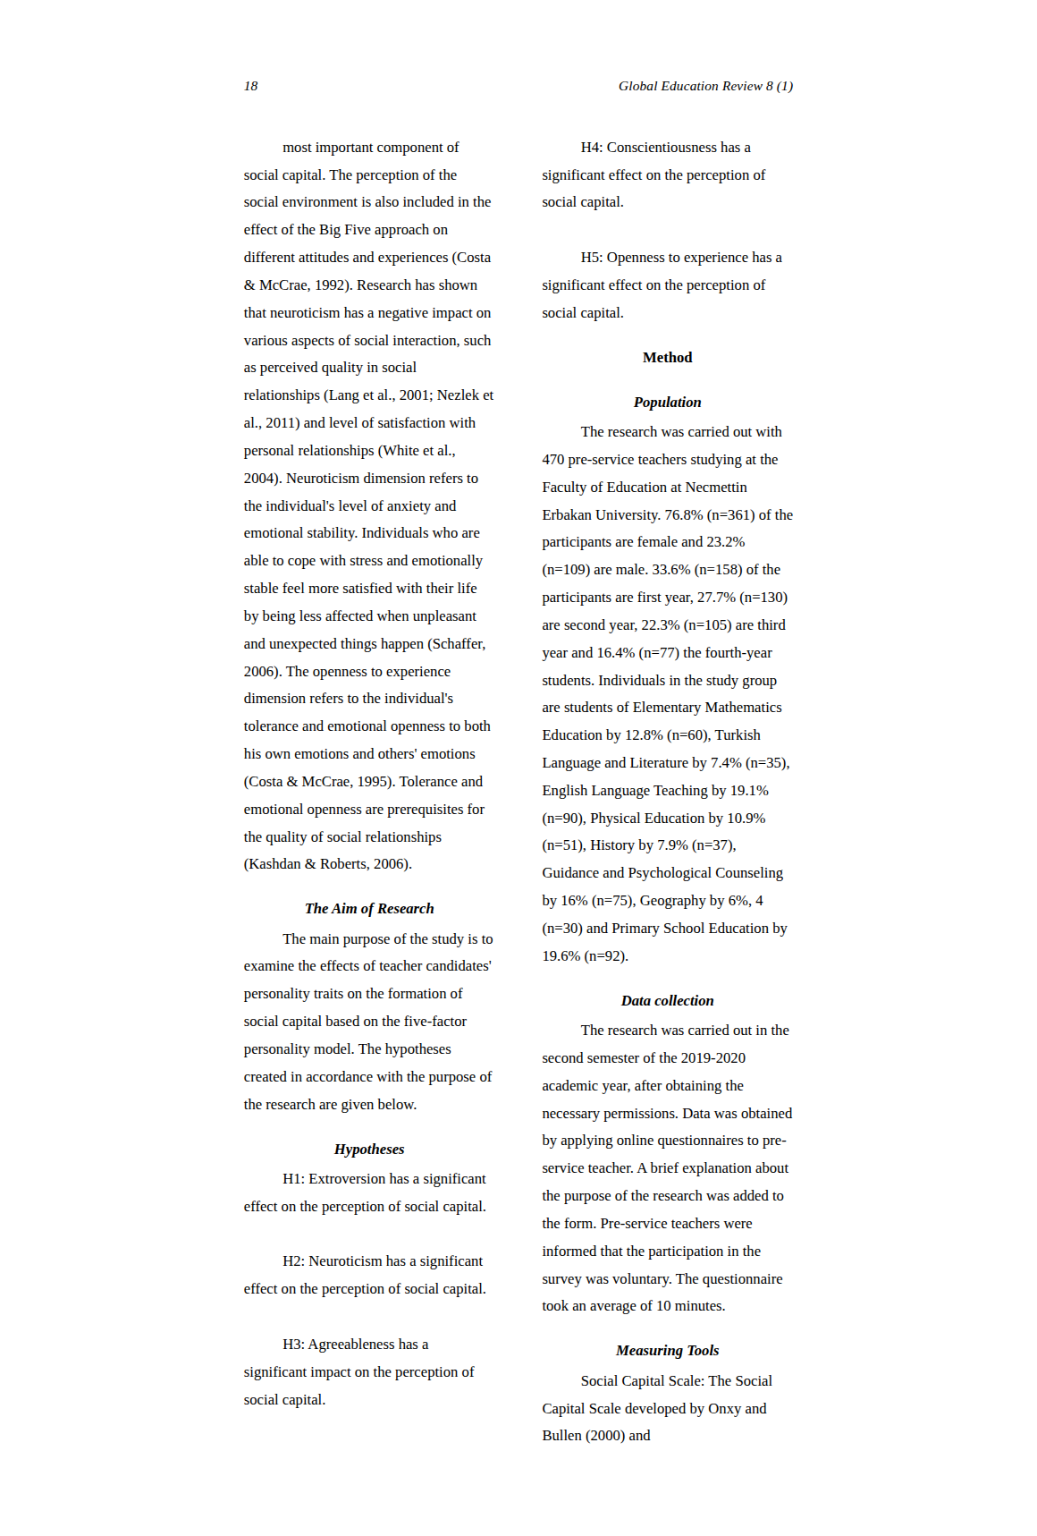18 Global Education Review 8 (1)
most important component of social capital. The perception of the social environment is also included in the effect of the Big Five approach on different attitudes and experiences (Costa & McCrae, 1992). Research has shown that neuroticism has a negative impact on various aspects of social interaction, such as perceived quality in social relationships (Lang et al., 2001; Nezlek et al., 2011) and level of satisfaction with personal relationships (White et al., 2004). Neuroticism dimension refers to the individual's level of anxiety and emotional stability. Individuals who are able to cope with stress and emotionally stable feel more satisfied with their life by being less affected when unpleasant and unexpected things happen (Schaffer, 2006). The openness to experience dimension refers to the individual's tolerance and emotional openness to both his own emotions and others' emotions (Costa & McCrae, 1995). Tolerance and emotional openness are prerequisites for the quality of social relationships (Kashdan & Roberts, 2006).
The Aim of Research
The main purpose of the study is to examine the effects of teacher candidates' personality traits on the formation of social capital based on the five-factor personality model. The hypotheses created in accordance with the purpose of the research are given below.
Hypotheses
H1: Extroversion has a significant effect on the perception of social capital.
H2: Neuroticism has a significant effect on the perception of social capital.
H3: Agreeableness has a significant impact on the perception of social capital.
H4: Conscientiousness has a significant effect on the perception of social capital.
H5: Openness to experience has a significant effect on the perception of social capital.
Method
Population
The research was carried out with 470 pre-service teachers studying at the Faculty of Education at Necmettin Erbakan University. 76.8% (n=361) of the participants are female and 23.2% (n=109) are male. 33.6% (n=158) of the participants are first year, 27.7% (n=130) are second year, 22.3% (n=105) are third year and 16.4% (n=77) the fourth-year students. Individuals in the study group are students of Elementary Mathematics Education by 12.8% (n=60), Turkish Language and Literature by 7.4% (n=35), English Language Teaching by 19.1% (n=90), Physical Education by 10.9% (n=51), History by 7.9% (n=37), Guidance and Psychological Counseling by 16% (n=75), Geography by 6%, 4 (n=30) and Primary School Education by 19.6% (n=92).
Data collection
The research was carried out in the second semester of the 2019-2020 academic year, after obtaining the necessary permissions. Data was obtained by applying online questionnaires to pre-service teacher. A brief explanation about the purpose of the research was added to the form. Pre-service teachers were informed that the participation in the survey was voluntary. The questionnaire took an average of 10 minutes.
Measuring Tools
Social Capital Scale: The Social Capital Scale developed by Onxy and Bullen (2000) and